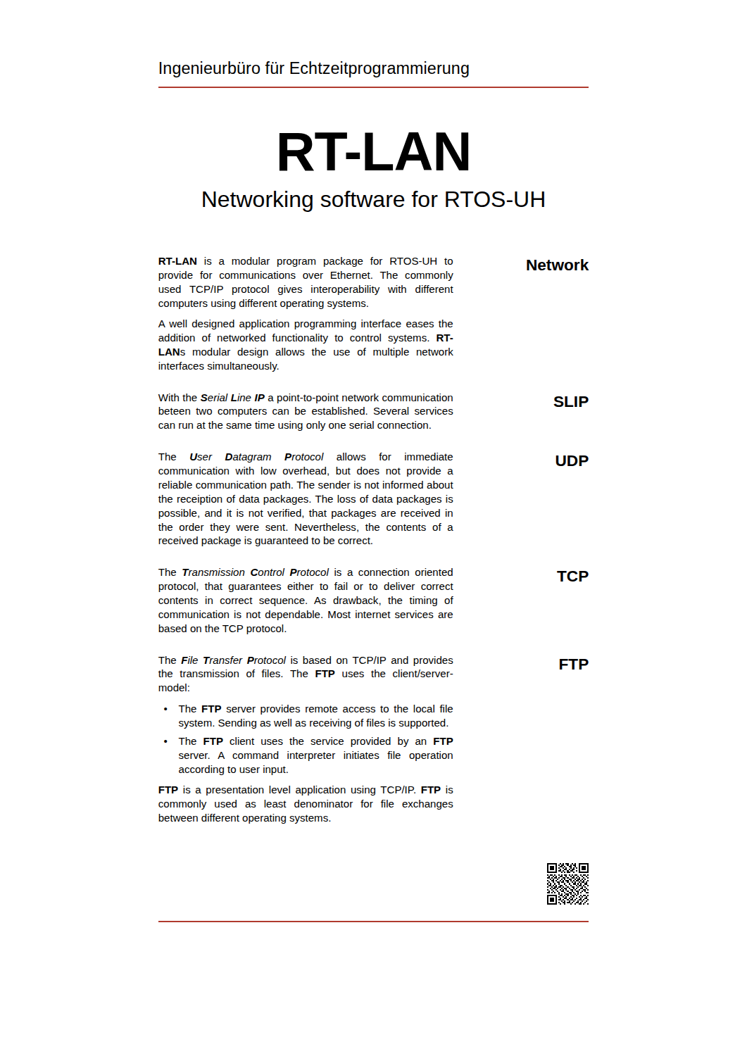Ingenieurbüro für Echtzeitprogrammierung
RT-LAN
Networking software for RTOS-UH
RT-LAN is a modular program package for RTOS-UH to provide for communications over Ethernet. The commonly used TCP/IP protocol gives interoperability with different computers using different operating systems.
A well designed application programming interface eases the addition of networked functionality to control systems. RT-LANs modular design allows the use of multiple network interfaces simultaneously.
Network
With the Serial Line IP a point-to-point network communication beteen two computers can be established. Several services can run at the same time using only one serial connection.
SLIP
The User Datagram Protocol allows for immediate communication with low overhead, but does not provide a reliable communication path. The sender is not informed about the receiption of data packages. The loss of data packages is possible, and it is not verified, that packages are received in the order they were sent. Nevertheless, the contents of a received package is guaranteed to be correct.
UDP
The Transmission Control Protocol is a connection oriented protocol, that guarantees either to fail or to deliver correct contents in correct sequence. As drawback, the timing of communication is not dependable. Most internet services are based on the TCP protocol.
TCP
The File Transfer Protocol is based on TCP/IP and provides the transmission of files. The FTP uses the client/server-model:
The FTP server provides remote access to the local file system. Sending as well as receiving of files is supported.
The FTP client uses the service provided by an FTP server. A command interpreter initiates file operation according to user input.
FTP is a presentation level application using TCP/IP. FTP is commonly used as least denominator for file exchanges between different operating systems.
FTP